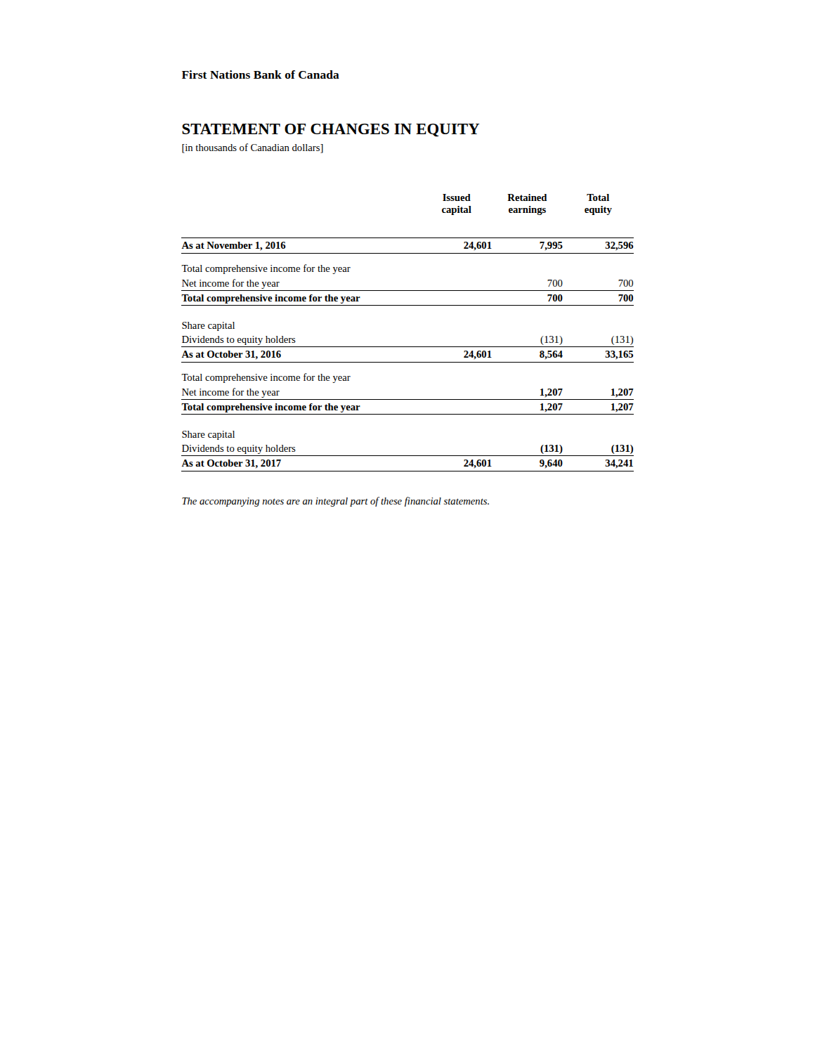First Nations Bank of Canada
STATEMENT OF CHANGES IN EQUITY
[in thousands of Canadian dollars]
| | Issued capital | Retained earnings | Total equity |
| --- | --- | --- | --- |
| As at November 1, 2016 | 24,601 | 7,995 | 32,596 |
| Total comprehensive income for the year | | | |
| Net income for the year | | 700 | 700 |
| Total comprehensive income for the year | | 700 | 700 |
| Share capital | | | |
| Dividends to equity holders | | (131) | (131) |
| As at October 31, 2016 | 24,601 | 8,564 | 33,165 |
| Total comprehensive income for the year | | | |
| Net income for the year | | 1,207 | 1,207 |
| Total comprehensive income for the year | | 1,207 | 1,207 |
| Share capital | | | |
| Dividends to equity holders | | (131) | (131) |
| As at October 31, 2017 | 24,601 | 9,640 | 34,241 |
The accompanying notes are an integral part of these financial statements.